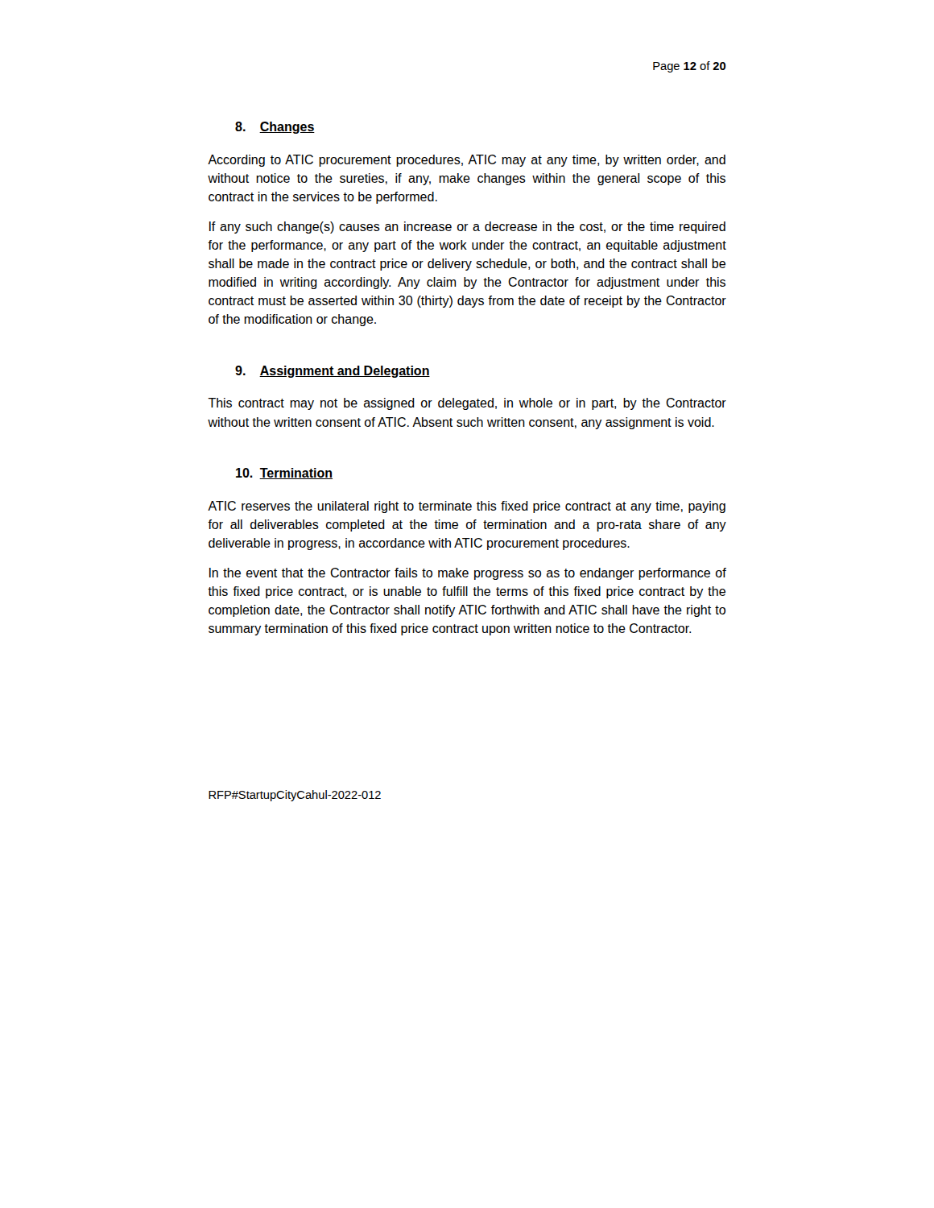Page 12 of 20
8. Changes
According to ATIC procurement procedures, ATIC may at any time, by written order, and without notice to the sureties, if any, make changes within the general scope of this contract in the services to be performed.
If any such change(s) causes an increase or a decrease in the cost, or the time required for the performance, or any part of the work under the contract, an equitable adjustment shall be made in the contract price or delivery schedule, or both, and the contract shall be modified in writing accordingly. Any claim by the Contractor for adjustment under this contract must be asserted within 30 (thirty) days from the date of receipt by the Contractor of the modification or change.
9. Assignment and Delegation
This contract may not be assigned or delegated, in whole or in part, by the Contractor without the written consent of ATIC. Absent such written consent, any assignment is void.
10. Termination
ATIC reserves the unilateral right to terminate this fixed price contract at any time, paying for all deliverables completed at the time of termination and a pro-rata share of any deliverable in progress, in accordance with ATIC procurement procedures.
In the event that the Contractor fails to make progress so as to endanger performance of this fixed price contract, or is unable to fulfill the terms of this fixed price contract by the completion date, the Contractor shall notify ATIC forthwith and ATIC shall have the right to summary termination of this fixed price contract upon written notice to the Contractor.
RFP#StartupCityCahul-2022-012